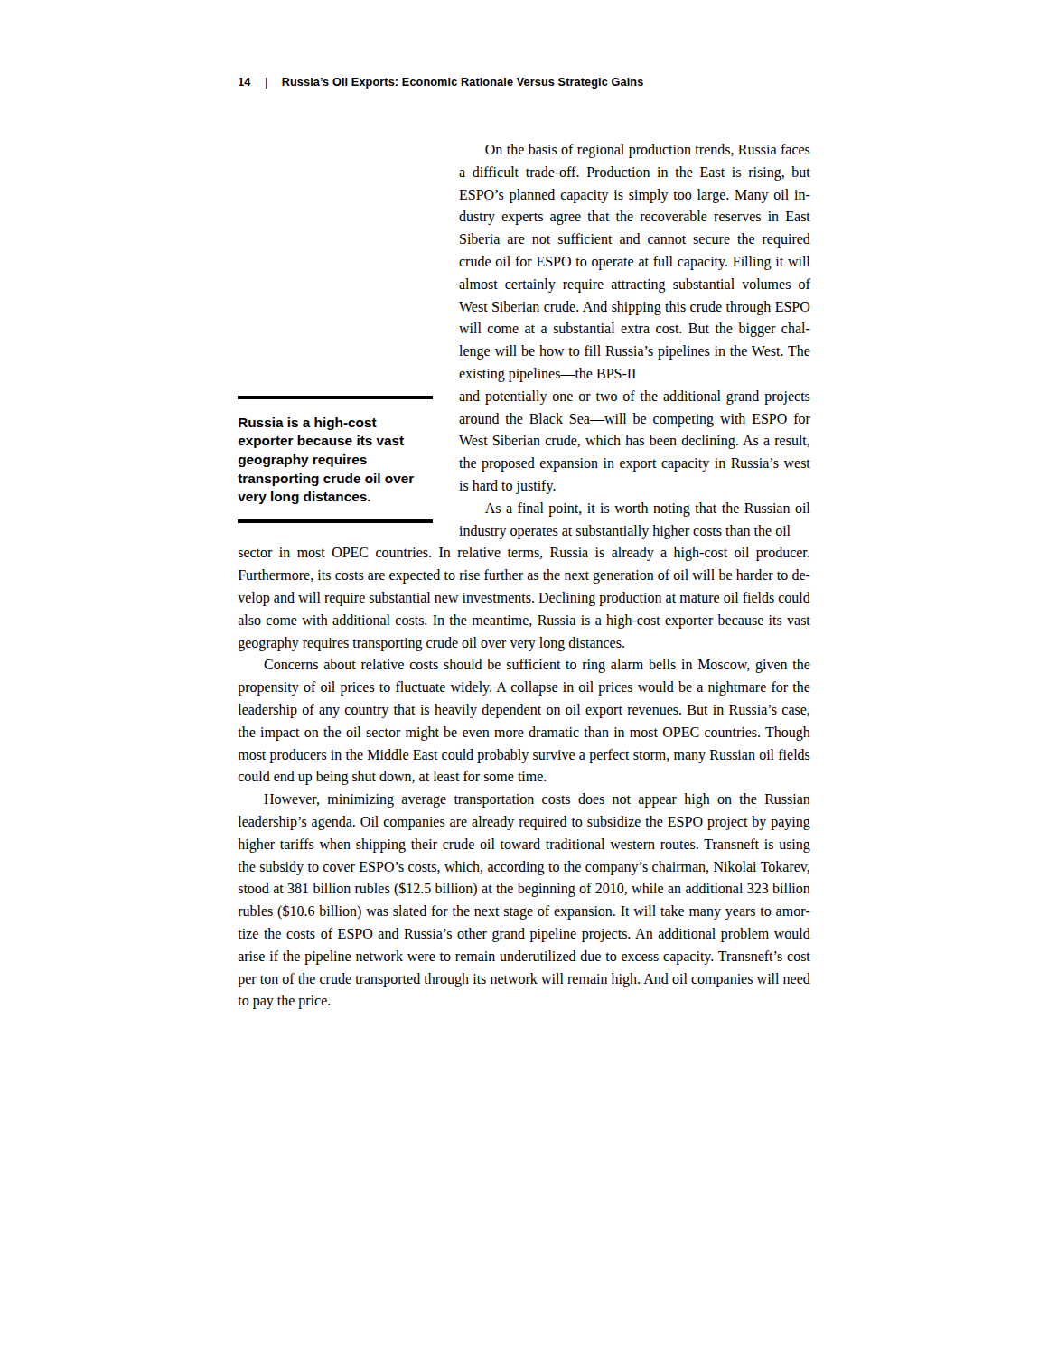14|Russia’s Oil Exports: Economic Rationale Versus Strategic Gains
On the basis of regional production trends, Russia faces a difficult trade-off. Production in the East is rising, but ESPO’s planned capacity is simply too large. Many oil industry experts agree that the recoverable reserves in East Siberia are not sufficient and cannot secure the required crude oil for ESPO to operate at full capacity. Filling it will almost certainly require attracting substantial volumes of West Siberian crude. And shipping this crude through ESPO will come at a substantial extra cost. But the bigger challenge will be how to fill Russia’s pipelines in the West. The existing pipelines—the BPS-II
Russia is a high-cost exporter because its vast geography requires transporting crude oil over very long distances.
and potentially one or two of the additional grand projects around the Black Sea—will be competing with ESPO for West Siberian crude, which has been declining. As a result, the proposed expansion in export capacity in Russia’s west is hard to justify.
As a final point, it is worth noting that the Russian oil industry operates at substantially higher costs than the oil
sector in most OPEC countries. In relative terms, Russia is already a high-cost oil producer. Furthermore, its costs are expected to rise further as the next generation of oil will be harder to develop and will require substantial new investments. Declining production at mature oil fields could also come with additional costs. In the meantime, Russia is a high-cost exporter because its vast geography requires transporting crude oil over very long distances.
Concerns about relative costs should be sufficient to ring alarm bells in Moscow, given the propensity of oil prices to fluctuate widely. A collapse in oil prices would be a nightmare for the leadership of any country that is heavily dependent on oil export revenues. But in Russia’s case, the impact on the oil sector might be even more dramatic than in most OPEC countries. Though most producers in the Middle East could probably survive a perfect storm, many Russian oil fields could end up being shut down, at least for some time.
However, minimizing average transportation costs does not appear high on the Russian leadership’s agenda. Oil companies are already required to subsidize the ESPO project by paying higher tariffs when shipping their crude oil toward traditional western routes. Transneft is using the subsidy to cover ESPO’s costs, which, according to the company’s chairman, Nikolai Tokarev, stood at 381 billion rubles ($12.5 billion) at the beginning of 2010, while an additional 323 billion rubles ($10.6 billion) was slated for the next stage of expansion. It will take many years to amortize the costs of ESPO and Russia’s other grand pipeline projects. An additional problem would arise if the pipeline network were to remain underutilized due to excess capacity. Transneft’s cost per ton of the crude transported through its network will remain high. And oil companies will need to pay the price.